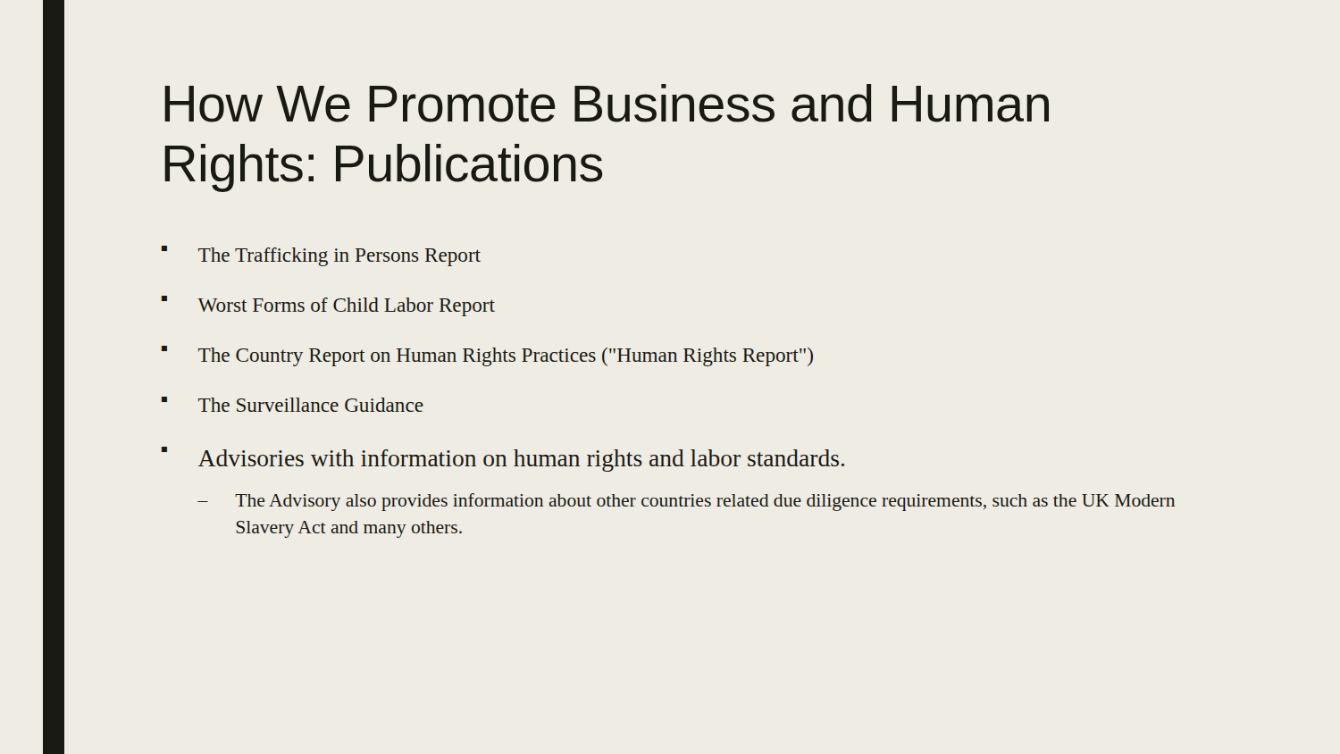How We Promote Business and Human Rights: Publications
The Trafficking in Persons Report
Worst Forms of Child Labor Report
The Country Report on Human Rights Practices ("Human Rights Report")
The Surveillance Guidance
Advisories with information on human rights and labor standards.
The Advisory also provides information about other countries related due diligence requirements, such as the UK Modern Slavery Act and many others.